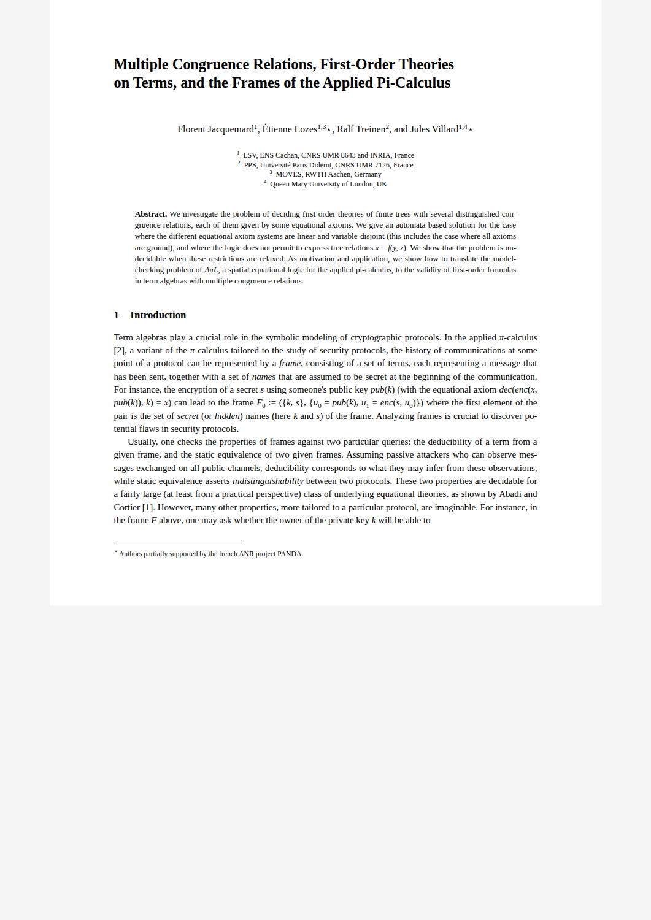Multiple Congruence Relations, First-Order Theories
on Terms, and the Frames of the Applied Pi-Calculus
Florent Jacquemard1, Étienne Lozes1,3⋆, Ralf Treinen2, and Jules Villard1,4⋆
1 LSV, ENS Cachan, CNRS UMR 8643 and INRIA, France
2 PPS, Université Paris Diderot, CNRS UMR 7126, France
3 MOVES, RWTH Aachen, Germany
4 Queen Mary University of London, UK
Abstract. We investigate the problem of deciding first-order theories of finite trees with several distinguished congruence relations, each of them given by some equational axioms. We give an automata-based solution for the case where the different equational axiom systems are linear and variable-disjoint (this includes the case where all axioms are ground), and where the logic does not permit to express tree relations x = f(y, z). We show that the problem is undecidable when these restrictions are relaxed. As motivation and application, we show how to translate the model-checking problem of AπL, a spatial equational logic for the applied pi-calculus, to the validity of first-order formulas in term algebras with multiple congruence relations.
1 Introduction
Term algebras play a crucial role in the symbolic modeling of cryptographic protocols. In the applied π-calculus [2], a variant of the π-calculus tailored to the study of security protocols, the history of communications at some point of a protocol can be represented by a frame, consisting of a set of terms, each representing a message that has been sent, together with a set of names that are assumed to be secret at the beginning of the communication. For instance, the encryption of a secret s using someone's public key pub(k) (with the equational axiom dec(enc(x, pub(k)), k) = x) can lead to the frame F0 := ({k, s}, {u0 = pub(k), u1 = enc(s, u0)}) where the first element of the pair is the set of secret (or hidden) names (here k and s) of the frame. Analyzing frames is crucial to discover potential flaws in security protocols.
Usually, one checks the properties of frames against two particular queries: the deducibility of a term from a given frame, and the static equivalence of two given frames. Assuming passive attackers who can observe messages exchanged on all public channels, deducibility corresponds to what they may infer from these observations, while static equivalence asserts indistinguishability between two protocols. These two properties are decidable for a fairly large (at least from a practical perspective) class of underlying equational theories, as shown by Abadi and Cortier [1]. However, many other properties, more tailored to a particular protocol, are imaginable. For instance, in the frame F above, one may ask whether the owner of the private key k will be able to
⋆ Authors partially supported by the french ANR project PANDA.